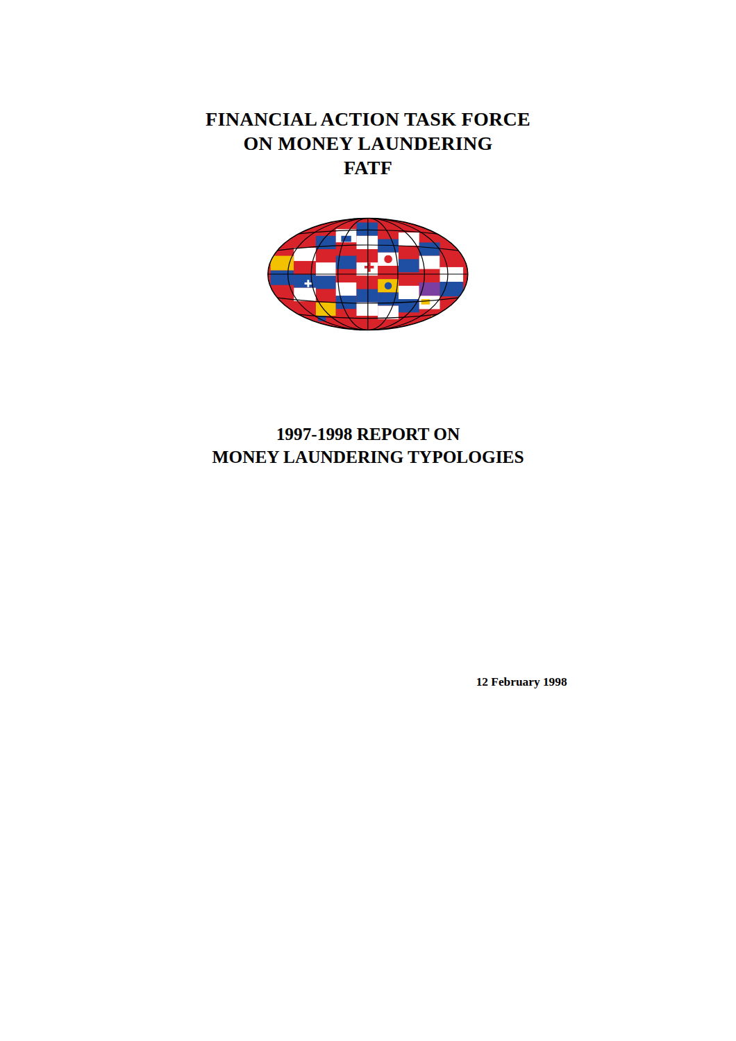FINANCIAL ACTION TASK FORCE
ON MONEY LAUNDERING
FATF
1997-1998 REPORT ON
MONEY LAUNDERING TYPOLOGIES
12 February 1998